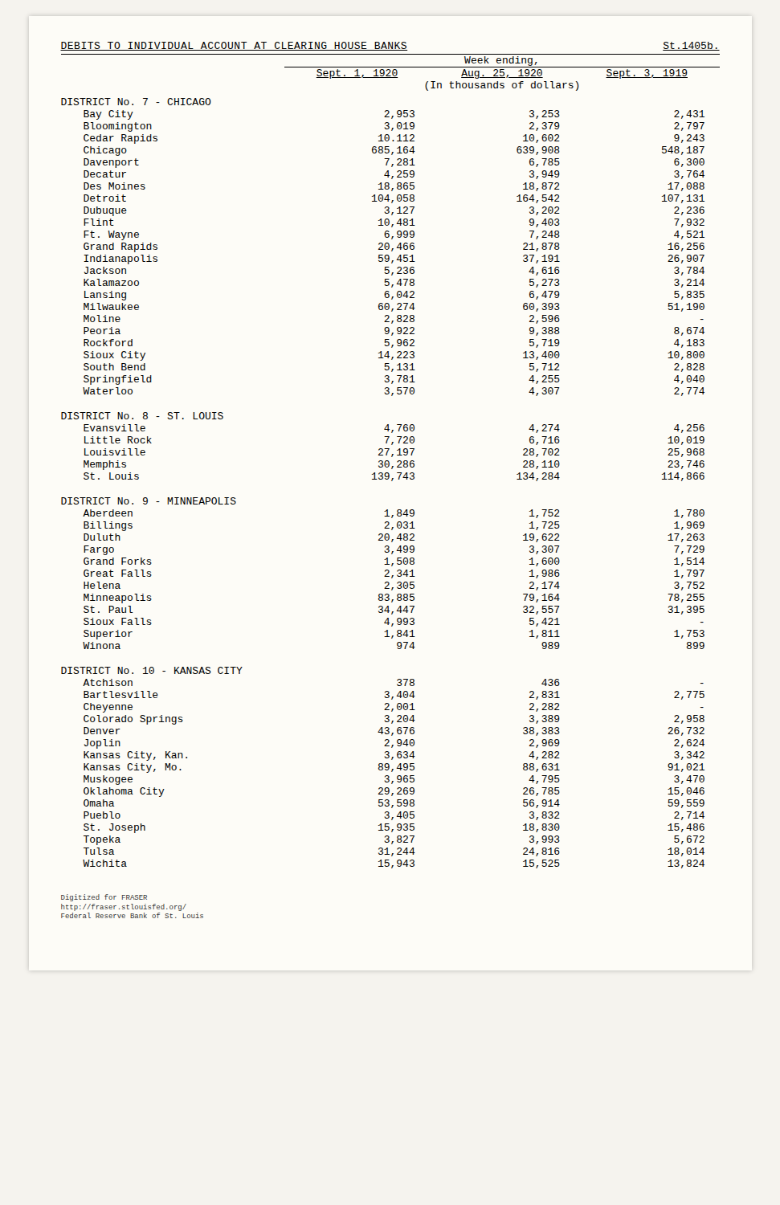DEBITS TO INDIVIDUAL ACCOUNT AT CLEARING HOUSE BANKS
St.1405b.
| | Week ending, |
| --- | --- |
| | Sept. 1, 1920 | Aug. 25, 1920 | Sept. 3, 1919 |
| | (In thousands of dollars) |
| DISTRICT No. 7 - CHICAGO |
| Bay City | 2,953 | 3,253 | 2,431 |
| Bloomington | 3,019 | 2,379 | 2,797 |
| Cedar Rapids | 10.112 | 10,602 | 9,243 |
| Chicago | 685,164 | 639,908 | 548,187 |
| Davenport | 7,281 | 6,785 | 6,300 |
| Decatur | 4,259 | 3,949 | 3,764 |
| Des Moines | 18,865 | 18,872 | 17,088 |
| Detroit | 104,058 | 164,542 | 107,131 |
| Dubuque | 3,127 | 3,202 | 2,236 |
| Flint | 10,481 | 9,403 | 7,932 |
| Ft. Wayne | 6,999 | 7,248 | 4,521 |
| Grand Rapids | 20,466 | 21,878 | 16,256 |
| Indianapolis | 59,451 | 37,191 | 26,907 |
| Jackson | 5,236 | 4,616 | 3,784 |
| Kalamazoo | 5,478 | 5,273 | 3,214 |
| Lansing | 6,042 | 6,479 | 5,835 |
| Milwaukee | 60,274 | 60,393 | 51,190 |
| Moline | 2,828 | 2,596 | - |
| Peoria | 9,922 | 9,388 | 8,674 |
| Rockford | 5,962 | 5,719 | 4,183 |
| Sioux City | 14,223 | 13,400 | 10,800 |
| South Bend | 5,131 | 5,712 | 2,828 |
| Springfield | 3,781 | 4,255 | 4,040 |
| Waterloo | 3,570 | 4,307 | 2,774 |
| DISTRICT No. 8 - ST. LOUIS |
| Evansville | 4,760 | 4,274 | 4,256 |
| Little Rock | 7,720 | 6,716 | 10,019 |
| Louisville | 27,197 | 28,702 | 25,968 |
| Memphis | 30,286 | 28,110 | 23,746 |
| St. Louis | 139,743 | 134,284 | 114,866 |
| DISTRICT No. 9 - MINNEAPOLIS |
| Aberdeen | 1,849 | 1,752 | 1,780 |
| Billings | 2,031 | 1,725 | 1,969 |
| Duluth | 20,482 | 19,622 | 17,263 |
| Fargo | 3,499 | 3,307 | 7,729 |
| Grand Forks | 1,508 | 1,600 | 1,514 |
| Great Falls | 2,341 | 1,986 | 1,797 |
| Helena | 2,305 | 2,174 | 3,752 |
| Minneapolis | 83,885 | 79,164 | 78,255 |
| St. Paul | 34,447 | 32,557 | 31,395 |
| Sioux Falls | 4,993 | 5,421 | - |
| Superior | 1,841 | 1,811 | 1,753 |
| Winona | 974 | 989 | 899 |
| DISTRICT No. 10 - KANSAS CITY |
| Atchison | 378 | 436 | - |
| Bartlesville | 3,404 | 2,831 | 2,775 |
| Cheyenne | 2,001 | 2,282 | - |
| Colorado Springs | 3,204 | 3,389 | 2,958 |
| Denver | 43,676 | 38,383 | 26,732 |
| Joplin | 2,940 | 2,969 | 2,624 |
| Kansas City, Kan. | 3,634 | 4,282 | 3,342 |
| Kansas City, Mo. | 89,495 | 88,631 | 91,021 |
| Muskogee | 3,965 | 4,795 | 3,470 |
| Oklahoma City | 29,269 | 26,785 | 15,046 |
| Omaha | 53,598 | 56,914 | 59,559 |
| Pueblo | 3,405 | 3,832 | 2,714 |
| St. Joseph | 15,935 | 18,830 | 15,486 |
| Topeka | 3,827 | 3,993 | 5,672 |
| Tulsa | 31,244 | 24,816 | 18,014 |
| Wichita | 15,943 | 15,525 | 13,824 |
Digitized for FRASER
http://fraser.stlouisfed.org/
Federal Reserve Bank of St. Louis